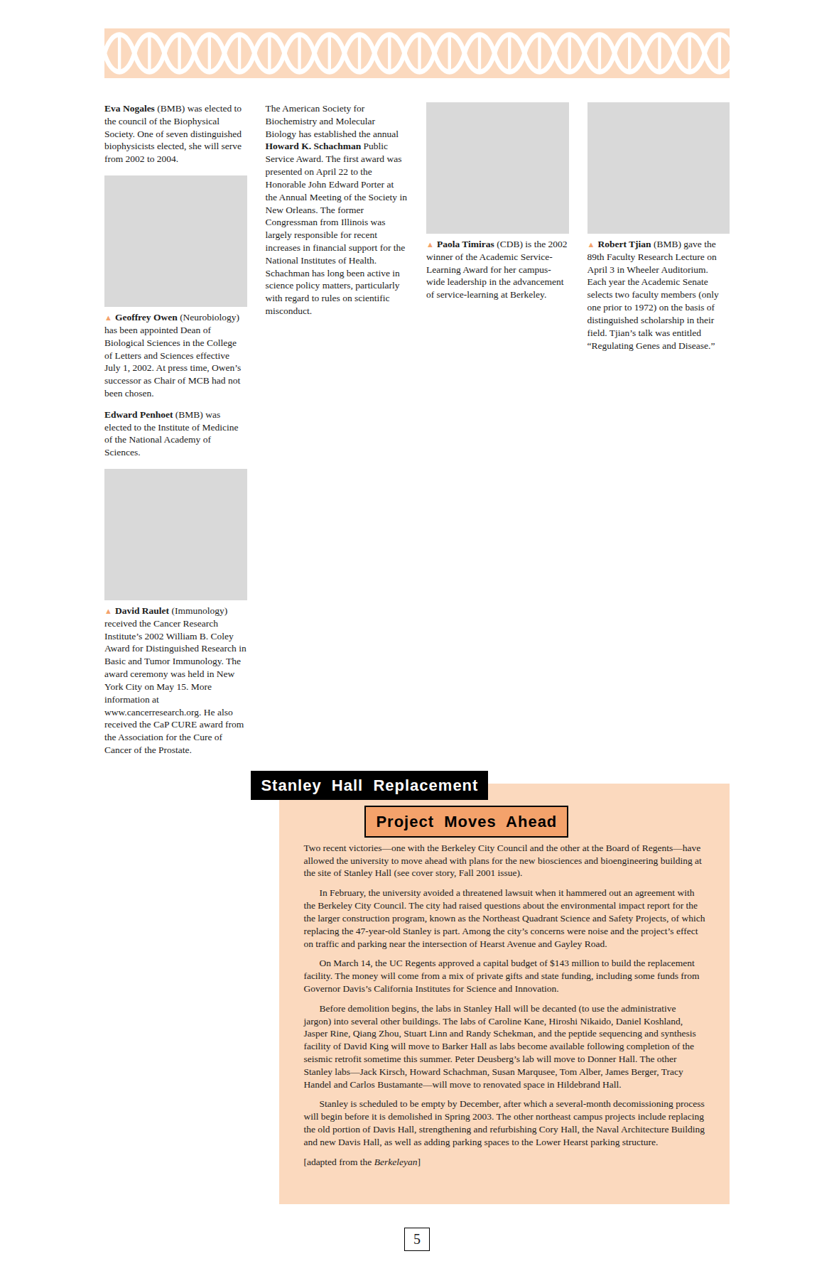Eva Nogales (BMB) was elected to the council of the Biophysical Society. One of seven distinguished biophysicists elected, she will serve from 2002 to 2004.
▲Geoffrey Owen (Neurobiology) has been appointed Dean of Biological Sciences in the College of Letters and Sciences effective July 1, 2002. At press time, Owen’s successor as Chair of MCB had not been chosen.
Edward Penhoet (BMB) was elected to the Institute of Medicine of the National Academy of Sciences.
▲David Raulet (Immunology) received the Cancer Research Institute’s 2002 William B. Coley Award for Distinguished Research in Basic and Tumor Immunology. The award ceremony was held in New York City on May 15. More information at www.cancerresearch.org. He also received the CaP CURE award from the Association for the Cure of Cancer of the Prostate.
The American Society for Biochemistry and Molecular Biology has established the annual Howard K. Schachman Public Service Award. The first award was presented on April 22 to the Honorable John Edward Porter at the Annual Meeting of the Society in New Orleans. The former Congressman from Illinois was largely responsible for recent increases in financial support for the National Institutes of Health. Schachman has long been active in science policy matters, particularly with regard to rules on scientific misconduct.
▲Paola Timiras (CDB) is the 2002 winner of the Academic Service-Learning Award for her campus-wide leadership in the advancement of service-learning at Berkeley.
▲Robert Tjian (BMB) gave the 89th Faculty Research Lecture on April 3 in Wheeler Auditorium. Each year the Academic Senate selects two faculty members (only one prior to 1972) on the basis of distinguished scholarship in their field. Tjian’s talk was entitled “Regulating Genes and Disease.”
Stanley Hall Replacement
Project Moves Ahead
Two recent victories—one with the Berkeley City Council and the other at the Board of Regents—have allowed the university to move ahead with plans for the new biosciences and bioengineering building at the site of Stanley Hall (see cover story, Fall 2001 issue).
In February, the university avoided a threatened lawsuit when it hammered out an agreement with the Berkeley City Council. The city had raised questions about the environmental impact report for the the larger construction program, known as the Northeast Quadrant Science and Safety Projects, of which replacing the 47-year-old Stanley is part. Among the city’s concerns were noise and the project’s effect on traffic and parking near the intersection of Hearst Avenue and Gayley Road.
On March 14, the UC Regents approved a capital budget of $143 million to build the replacement facility. The money will come from a mix of private gifts and state funding, including some funds from Governor Davis’s California Institutes for Science and Innovation.
Before demolition begins, the labs in Stanley Hall will be decanted (to use the administrative jargon) into several other buildings. The labs of Caroline Kane, Hiroshi Nikaido, Daniel Koshland, Jasper Rine, Qiang Zhou, Stuart Linn and Randy Schekman, and the peptide sequencing and synthesis facility of David King will move to Barker Hall as labs become available following completion of the seismic retrofit sometime this summer. Peter Deusberg’s lab will move to Donner Hall. The other Stanley labs—Jack Kirsch, Howard Schachman, Susan Marqusee, Tom Alber, James Berger, Tracy Handel and Carlos Bustamante—will move to renovated space in Hildebrand Hall.
Stanley is scheduled to be empty by December, after which a several-month decomissioning process will begin before it is demolished in Spring 2003. The other northeast campus projects include replacing the old portion of Davis Hall, strengthening and refurbishing Cory Hall, the Naval Architecture Building and new Davis Hall, as well as adding parking spaces to the Lower Hearst parking structure.
[adapted from the Berkeleyan]
5